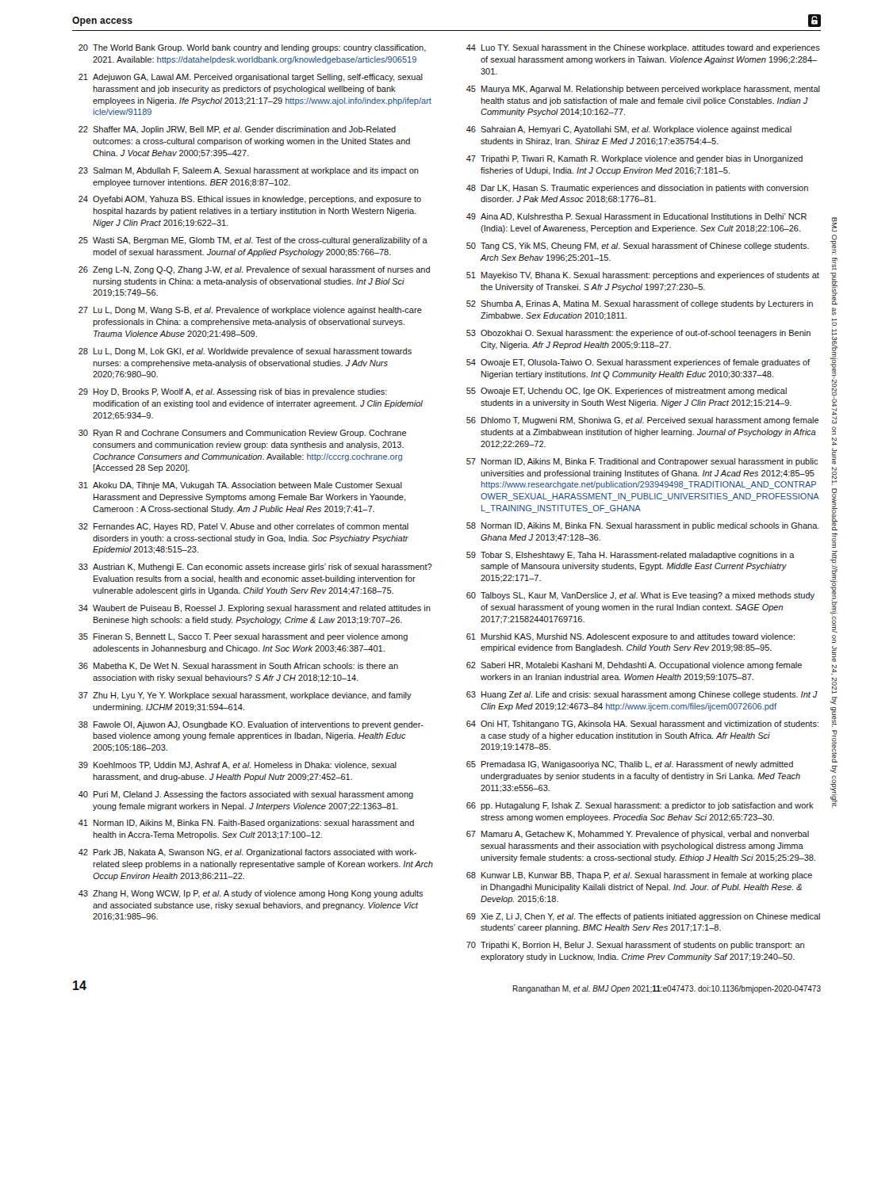Open access
The World Bank Group. World bank country and lending groups: country classification, 2021. Available: https://datahelpdesk.worldbank.org/knowledgebase/articles/906519
Adejuwon GA, Lawal AM. Perceived organisational target Selling, self-efficacy, sexual harassment and job insecurity as predictors of psychological wellbeing of bank employees in Nigeria. Ife Psychol 2013;21:17–29 https://www.ajol.info/index.php/ifep/article/view/91189
Shaffer MA, Joplin JRW, Bell MP, et al. Gender discrimination and Job-Related outcomes: a cross-cultural comparison of working women in the United States and China. J Vocat Behav 2000;57:395–427.
Salman M, Abdullah F, Saleem A. Sexual harassment at workplace and its impact on employee turnover intentions. BER 2016;8:87–102.
Oyefabi AOM, Yahuza BS. Ethical issues in knowledge, perceptions, and exposure to hospital hazards by patient relatives in a tertiary institution in North Western Nigeria. Niger J Clin Pract 2016;19:622–31.
Wasti SA, Bergman ME, Glomb TM, et al. Test of the cross-cultural generalizability of a model of sexual harassment. Journal of Applied Psychology 2000;85:766–78.
Zeng L-N, Zong Q-Q, Zhang J-W, et al. Prevalence of sexual harassment of nurses and nursing students in China: a meta-analysis of observational studies. Int J Biol Sci 2019;15:749–56.
Lu L, Dong M, Wang S-B, et al. Prevalence of workplace violence against health-care professionals in China: a comprehensive meta-analysis of observational surveys. Trauma Violence Abuse 2020;21:498–509.
Lu L, Dong M, Lok GKI, et al. Worldwide prevalence of sexual harassment towards nurses: a comprehensive meta-analysis of observational studies. J Adv Nurs 2020;76:980–90.
Hoy D, Brooks P, Woolf A, et al. Assessing risk of bias in prevalence studies: modification of an existing tool and evidence of interrater agreement. J Clin Epidemiol 2012;65:934–9.
Ryan R and Cochrane Consumers and Communication Review Group. Cochrane consumers and communication review group: data synthesis and analysis, 2013. Cochrance Consumers and Communication. Available: http://cccrg.cochrane.org [Accessed 28 Sep 2020].
Akoku DA, Tihnje MA, Vukugah TA. Association between Male Customer Sexual Harassment and Depressive Symptoms among Female Bar Workers in Yaounde, Cameroon : A Cross-sectional Study. Am J Public Heal Res 2019;7:41–7.
Fernandes AC, Hayes RD, Patel V. Abuse and other correlates of common mental disorders in youth: a cross-sectional study in Goa, India. Soc Psychiatry Psychiatr Epidemiol 2013;48:515–23.
Austrian K, Muthengi E. Can economic assets increase girls’ risk of sexual harassment? Evaluation results from a social, health and economic asset-building intervention for vulnerable adolescent girls in Uganda. Child Youth Serv Rev 2014;47:168–75.
Waubert de Puiseau B, Roessel J. Exploring sexual harassment and related attitudes in Beninese high schools: a field study. Psychology, Crime & Law 2013;19:707–26.
Fineran S, Bennett L, Sacco T. Peer sexual harassment and peer violence among adolescents in Johannesburg and Chicago. Int Soc Work 2003;46:387–401.
Mabetha K, De Wet N. Sexual harassment in South African schools: is there an association with risky sexual behaviours? S Afr J CH 2018;12:10–14.
Zhu H, Lyu Y, Ye Y. Workplace sexual harassment, workplace deviance, and family undermining. IJCHM 2019;31:594–614.
Fawole OI, Ajuwon AJ, Osungbade KO. Evaluation of interventions to prevent gender-based violence among young female apprentices in Ibadan, Nigeria. Health Educ 2005;105:186–203.
Koehlmoos TP, Uddin MJ, Ashraf A, et al. Homeless in Dhaka: violence, sexual harassment, and drug-abuse. J Health Popul Nutr 2009;27:452–61.
Puri M, Cleland J. Assessing the factors associated with sexual harassment among young female migrant workers in Nepal. J Interpers Violence 2007;22:1363–81.
Norman ID, Aikins M, Binka FN. Faith-Based organizations: sexual harassment and health in Accra-Tema Metropolis. Sex Cult 2013;17:100–12.
Park JB, Nakata A, Swanson NG, et al. Organizational factors associated with work-related sleep problems in a nationally representative sample of Korean workers. Int Arch Occup Environ Health 2013;86:211–22.
Zhang H, Wong WCW, Ip P, et al. A study of violence among Hong Kong young adults and associated substance use, risky sexual behaviors, and pregnancy. Violence Vict 2016;31:985–96.
Luo TY. Sexual harassment in the Chinese workplace. attitudes toward and experiences of sexual harassment among workers in Taiwan. Violence Against Women 1996;2:284–301.
Maurya MK, Agarwal M. Relationship between perceived workplace harassment, mental health status and job satisfaction of male and female civil police Constables. Indian J Community Psychol 2014;10:162–77.
Sahraian A, Hemyari C, Ayatollahi SM, et al. Workplace violence against medical students in Shiraz, Iran. Shiraz E Med J 2016;17:e35754:4–5.
Tripathi P, Tiwari R, Kamath R. Workplace violence and gender bias in Unorganized fisheries of Udupi, India. Int J Occup Environ Med 2016;7:181–5.
Dar LK, Hasan S. Traumatic experiences and dissociation in patients with conversion disorder. J Pak Med Assoc 2018;68:1776–81.
Aina AD, Kulshrestha P. Sexual Harassment in Educational Institutions in Delhi’ NCR (India): Level of Awareness, Perception and Experience. Sex Cult 2018;22:106–26.
Tang CS, Yik MS, Cheung FM, et al. Sexual harassment of Chinese college students. Arch Sex Behav 1996;25:201–15.
Mayekiso TV, Bhana K. Sexual harassment: perceptions and experiences of students at the University of Transkei. S Afr J Psychol 1997;27:230–5.
Shumba A, Erinas A, Matina M. Sexual harassment of college students by Lecturers in Zimbabwe. Sex Education 2010;1811.
Obozokhai O. Sexual harassment: the experience of out-of-school teenagers in Benin City, Nigeria. Afr J Reprod Health 2005;9:118–27.
Owoaje ET, Olusola-Taiwo O. Sexual harassment experiences of female graduates of Nigerian tertiary institutions. Int Q Community Health Educ 2010;30:337–48.
Owoaje ET, Uchendu OC, Ige OK. Experiences of mistreatment among medical students in a university in South West Nigeria. Niger J Clin Pract 2012;15:214–9.
Dhlomo T, Mugweni RM, Shoniwa G, et al. Perceived sexual harassment among female students at a Zimbabwean institution of higher learning. Journal of Psychology in Africa 2012;22:269–72.
Norman ID, Aikins M, Binka F. Traditional and Contrapower sexual harassment in public universities and professional training Institutes of Ghana. Int J Acad Res 2012;4:85–95 https://www.researchgate.net/publication/293949498_TRADITIONAL_AND_CONTRAPOWER_SEXUAL_HARASSMENT_IN_PUBLIC_UNIVERSITIES_AND_PROFESSIONAL_TRAINING_INSTITUTES_OF_GHANA
Norman ID, Aikins M, Binka FN. Sexual harassment in public medical schools in Ghana. Ghana Med J 2013;47:128–36.
Tobar S, Elsheshtawy E, Taha H. Harassment-related maladaptive cognitions in a sample of Mansoura university students, Egypt. Middle East Current Psychiatry 2015;22:171–7.
Talboys SL, Kaur M, VanDerslice J, et al. What is Eve teasing? a mixed methods study of sexual harassment of young women in the rural Indian context. SAGE Open 2017;7:215824401769716.
Murshid KAS, Murshid NS. Adolescent exposure to and attitudes toward violence: empirical evidence from Bangladesh. Child Youth Serv Rev 2019;98:85–95.
Saberi HR, Motalebi Kashani M, Dehdashti A. Occupational violence among female workers in an Iranian industrial area. Women Health 2019;59:1075–87.
Huang Zet al. Life and crisis: sexual harassment among Chinese college students. Int J Clin Exp Med 2019;12:4673–84 http://www.ijcem.com/files/ijcem0072606.pdf
Oni HT, Tshitangano TG, Akinsola HA. Sexual harassment and victimization of students: a case study of a higher education institution in South Africa. Afr Health Sci 2019;19:1478–85.
Premadasa IG, Wanigasooriya NC, Thalib L, et al. Harassment of newly admitted undergraduates by senior students in a faculty of dentistry in Sri Lanka. Med Teach 2011;33:e556–63.
pp. Hutagalung F, Ishak Z. Sexual harassment: a predictor to job satisfaction and work stress among women employees. Procedia Soc Behav Sci 2012;65:723–30.
Mamaru A, Getachew K, Mohammed Y. Prevalence of physical, verbal and nonverbal sexual harassments and their association with psychological distress among Jimma university female students: a cross-sectional study. Ethiop J Health Sci 2015;25:29–38.
Kunwar LB, Kunwar BB, Thapa P, et al. Sexual harassment in female at working place in Dhangadhi Municipality Kailali district of Nepal. Ind. Jour. of Publ. Health Rese. & Develop. 2015;6:18.
Xie Z, Li J, Chen Y, et al. The effects of patients initiated aggression on Chinese medical students’ career planning. BMC Health Serv Res 2017;17:1–8.
Tripathi K, Borrion H, Belur J. Sexual harassment of students on public transport: an exploratory study in Lucknow, India. Crime Prev Community Saf 2017;19:240–50.
14
Ranganathan M, et al. BMJ Open 2021;11:e047473. doi:10.1136/bmjopen-2020-047473
BMJ Open: first published as 10.1136/bmjopen-2020-047473 on 24 June 2021. Downloaded from http://bmjopen.bmj.com/ on June 24, 2021 by guest. Protected by copyright.